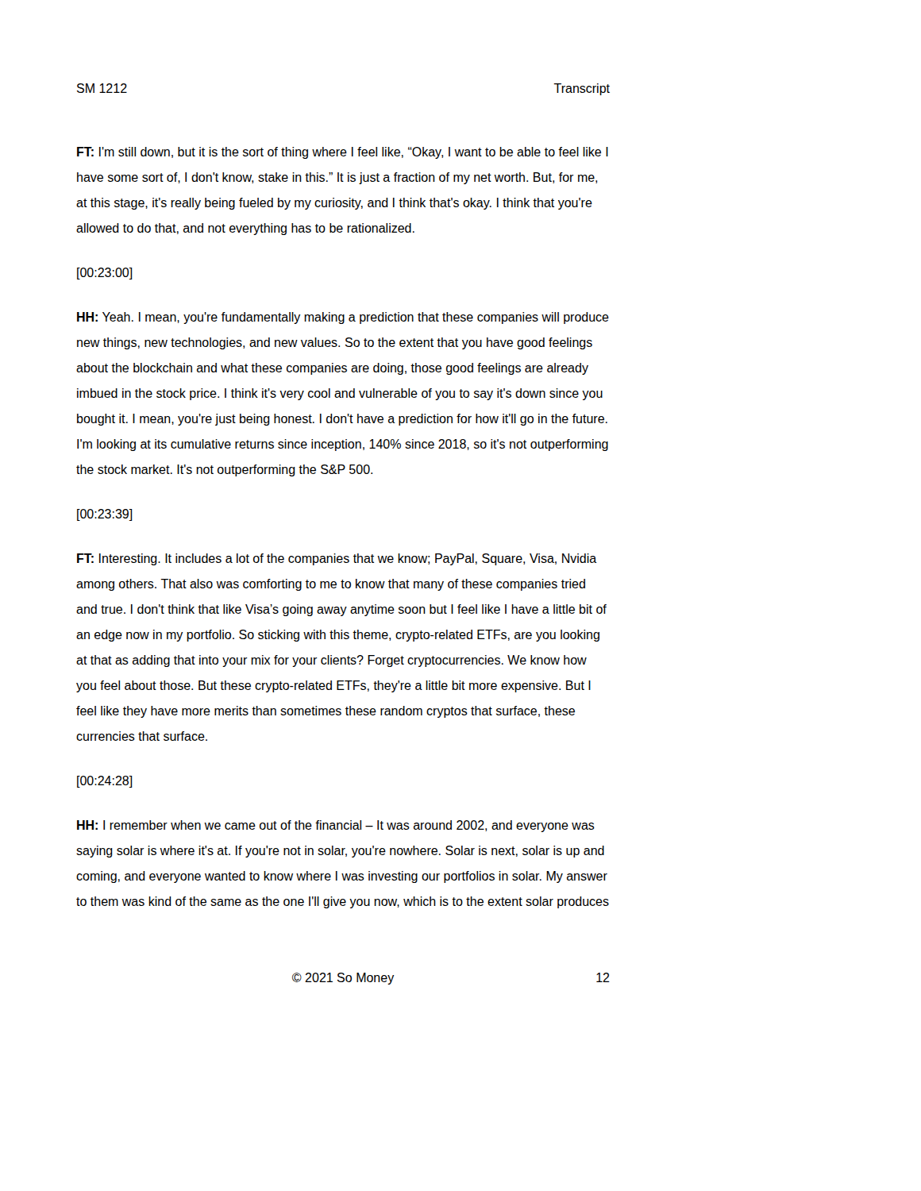SM 1212 Transcript
FT: I'm still down, but it is the sort of thing where I feel like, “Okay, I want to be able to feel like I have some sort of, I don't know, stake in this.” It is just a fraction of my net worth. But, for me, at this stage, it's really being fueled by my curiosity, and I think that's okay. I think that you're allowed to do that, and not everything has to be rationalized.
[00:23:00]
HH: Yeah. I mean, you're fundamentally making a prediction that these companies will produce new things, new technologies, and new values. So to the extent that you have good feelings about the blockchain and what these companies are doing, those good feelings are already imbued in the stock price. I think it's very cool and vulnerable of you to say it's down since you bought it. I mean, you're just being honest. I don't have a prediction for how it'll go in the future. I'm looking at its cumulative returns since inception, 140% since 2018, so it's not outperforming the stock market. It's not outperforming the S&P 500.
[00:23:39]
FT: Interesting. It includes a lot of the companies that we know; PayPal, Square, Visa, Nvidia among others. That also was comforting to me to know that many of these companies tried and true. I don't think that like Visa’s going away anytime soon but I feel like I have a little bit of an edge now in my portfolio. So sticking with this theme, crypto-related ETFs, are you looking at that as adding that into your mix for your clients? Forget cryptocurrencies. We know how you feel about those. But these crypto-related ETFs, they're a little bit more expensive. But I feel like they have more merits than sometimes these random cryptos that surface, these currencies that surface.
[00:24:28]
HH: I remember when we came out of the financial – It was around 2002, and everyone was saying solar is where it's at. If you're not in solar, you're nowhere. Solar is next, solar is up and coming, and everyone wanted to know where I was investing our portfolios in solar. My answer to them was kind of the same as the one I'll give you now, which is to the extent solar produces
© 2021 So Money 12